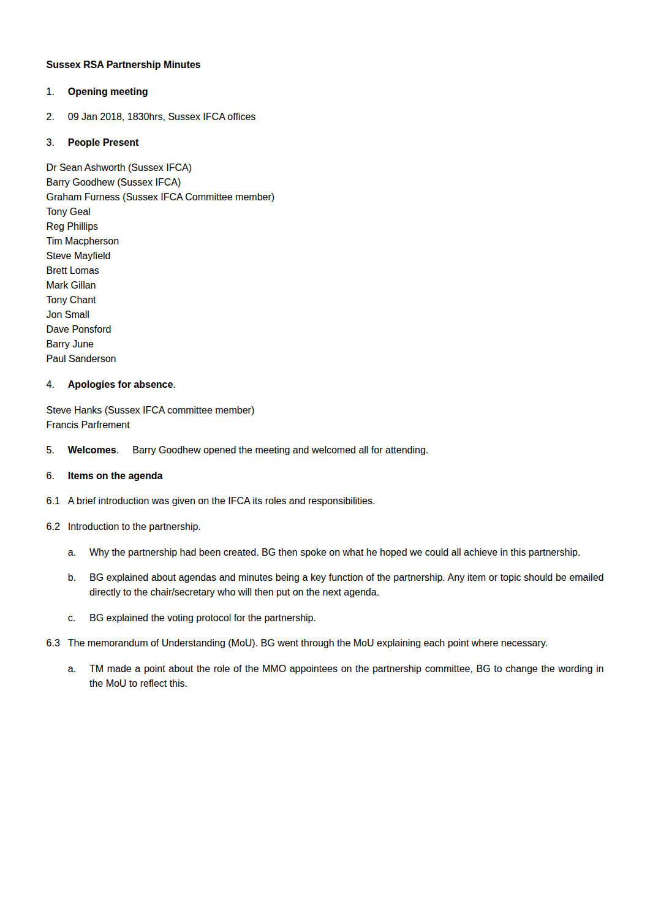Sussex RSA Partnership Minutes
1.
Opening meeting
2.
09 Jan 2018, 1830hrs, Sussex IFCA offices
3.
People Present
Dr Sean Ashworth (Sussex IFCA)
Barry Goodhew (Sussex IFCA)
Graham Furness (Sussex IFCA Committee member)
Tony Geal
Reg Phillips
Tim Macpherson
Steve Mayfield
Brett Lomas
Mark Gillan
Tony Chant
Jon Small
Dave Ponsford
Barry June
Paul Sanderson
4.
Apologies for absence.
Steve Hanks (Sussex IFCA committee member)
Francis Parfrement
5.
Welcomes. Barry Goodhew opened the meeting and welcomed all for attending.
6.
Items on the agenda
6.1
A brief introduction was given on the IFCA its roles and responsibilities.
6.2
Introduction to the partnership.
a.
Why the partnership had been created. BG then spoke on what he hoped we could all achieve in this partnership.
b.
BG explained about agendas and minutes being a key function of the partnership. Any item or topic should be emailed directly to the chair/secretary who will then put on the next agenda.
c.
BG explained the voting protocol for the partnership.
6.3
The memorandum of Understanding (MoU). BG went through the MoU explaining each point where necessary.
a.
TM made a point about the role of the MMO appointees on the partnership committee, BG to change the wording in the MoU to reflect this.